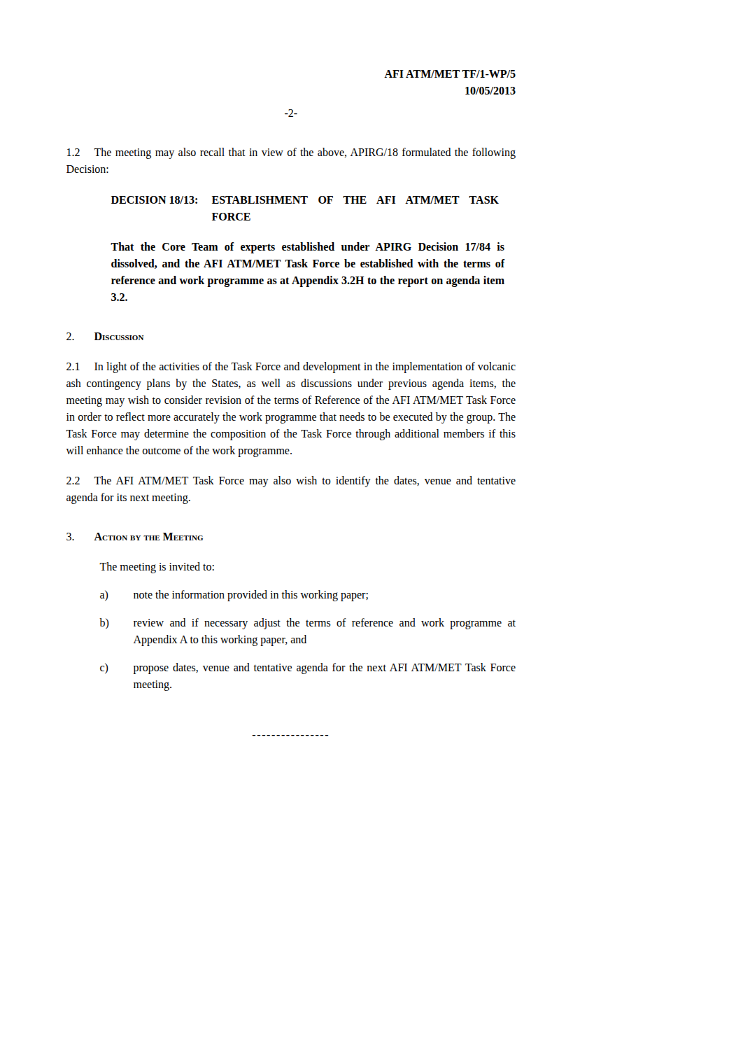AFI ATM/MET TF/1-WP/5
10/05/2013
-2-
1.2 The meeting may also recall that in view of the above, APIRG/18 formulated the following Decision:
DECISION 18/13: ESTABLISHMENT OF THE AFI ATM/MET TASK FORCE
That the Core Team of experts established under APIRG Decision 17/84 is dissolved, and the AFI ATM/MET Task Force be established with the terms of reference and work programme as at Appendix 3.2H to the report on agenda item 3.2.
2. Discussion
2.1 In light of the activities of the Task Force and development in the implementation of volcanic ash contingency plans by the States, as well as discussions under previous agenda items, the meeting may wish to consider revision of the terms of Reference of the AFI ATM/MET Task Force in order to reflect more accurately the work programme that needs to be executed by the group. The Task Force may determine the composition of the Task Force through additional members if this will enhance the outcome of the work programme.
2.2 The AFI ATM/MET Task Force may also wish to identify the dates, venue and tentative agenda for its next meeting.
3. Action by the Meeting
The meeting is invited to:
a) note the information provided in this working paper;
b) review and if necessary adjust the terms of reference and work programme at Appendix A to this working paper, and
c) propose dates, venue and tentative agenda for the next AFI ATM/MET Task Force meeting.
----------------